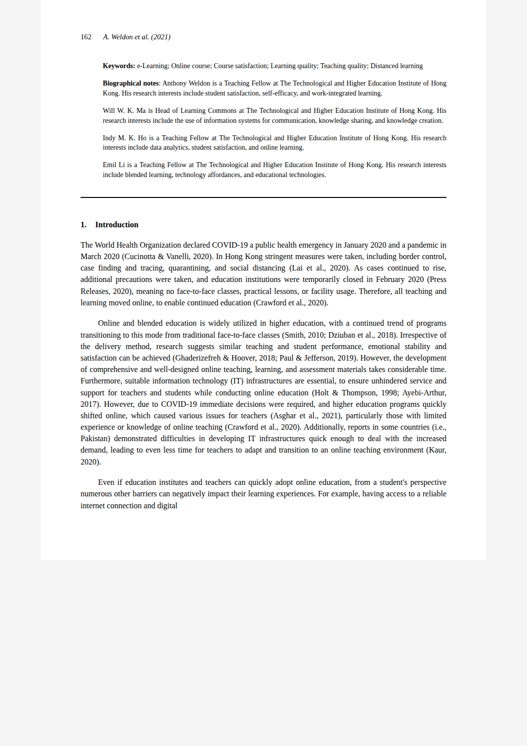162 A. Weldon et al. (2021)
Keywords: e-Learning; Online course; Course satisfaction; Learning quality; Teaching quality; Distanced learning
Biographical notes: Anthony Weldon is a Teaching Fellow at The Technological and Higher Education Institute of Hong Kong. His research interests include student satisfaction, self-efficacy, and work-integrated learning.
Will W. K. Ma is Head of Learning Commons at The Technological and Higher Education Institute of Hong Kong. His research interests include the use of information systems for communication, knowledge sharing, and knowledge creation.
Indy M. K. Ho is a Teaching Fellow at The Technological and Higher Education Institute of Hong Kong. His research interests include data analytics, student satisfaction, and online learning.
Emil Li is a Teaching Fellow at The Technological and Higher Education Institute of Hong Kong. His research interests include blended learning, technology affordances, and educational technologies.
1. Introduction
The World Health Organization declared COVID-19 a public health emergency in January 2020 and a pandemic in March 2020 (Cucinotta & Vanelli, 2020). In Hong Kong stringent measures were taken, including border control, case finding and tracing, quarantining, and social distancing (Lai et al., 2020). As cases continued to rise, additional precautions were taken, and education institutions were temporarily closed in February 2020 (Press Releases, 2020), meaning no face-to-face classes, practical lessons, or facility usage. Therefore, all teaching and learning moved online, to enable continued education (Crawford et al., 2020).
Online and blended education is widely utilized in higher education, with a continued trend of programs transitioning to this mode from traditional face-to-face classes (Smith, 2010; Dziuban et al., 2018). Irrespective of the delivery method, research suggests similar teaching and student performance, emotional stability and satisfaction can be achieved (Ghaderizefreh & Hoover, 2018; Paul & Jefferson, 2019). However, the development of comprehensive and well-designed online teaching, learning, and assessment materials takes considerable time. Furthermore, suitable information technology (IT) infrastructures are essential, to ensure unhindered service and support for teachers and students while conducting online education (Holt & Thompson, 1998; Ayebi-Arthur, 2017). However, due to COVID-19 immediate decisions were required, and higher education programs quickly shifted online, which caused various issues for teachers (Asghar et al., 2021), particularly those with limited experience or knowledge of online teaching (Crawford et al., 2020). Additionally, reports in some countries (i.e., Pakistan) demonstrated difficulties in developing IT infrastructures quick enough to deal with the increased demand, leading to even less time for teachers to adapt and transition to an online teaching environment (Kaur, 2020).
Even if education institutes and teachers can quickly adopt online education, from a student's perspective numerous other barriers can negatively impact their learning experiences. For example, having access to a reliable internet connection and digital